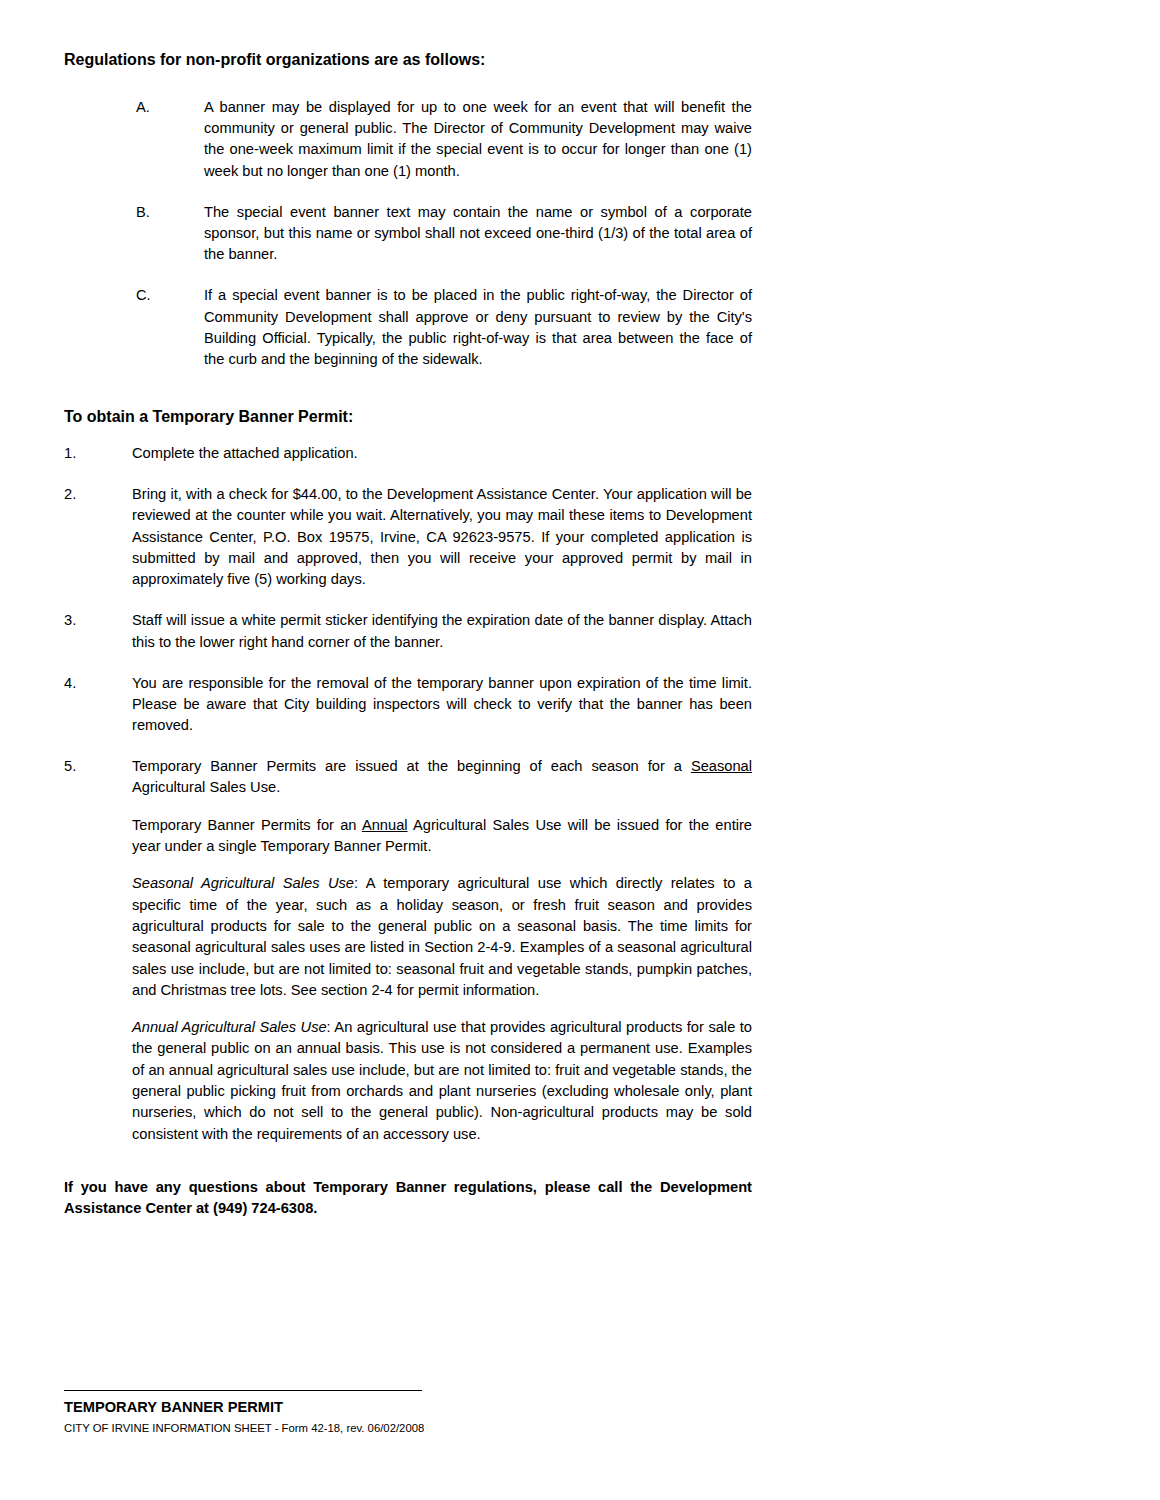Regulations for non-profit organizations are as follows:
A. A banner may be displayed for up to one week for an event that will benefit the community or general public. The Director of Community Development may waive the one-week maximum limit if the special event is to occur for longer than one (1) week but no longer than one (1) month.
B. The special event banner text may contain the name or symbol of a corporate sponsor, but this name or symbol shall not exceed one-third (1/3) of the total area of the banner.
C. If a special event banner is to be placed in the public right-of-way, the Director of Community Development shall approve or deny pursuant to review by the City's Building Official. Typically, the public right-of-way is that area between the face of the curb and the beginning of the sidewalk.
To obtain a Temporary Banner Permit:
1. Complete the attached application.
2. Bring it, with a check for $44.00, to the Development Assistance Center. Your application will be reviewed at the counter while you wait. Alternatively, you may mail these items to Development Assistance Center, P.O. Box 19575, Irvine, CA 92623-9575. If your completed application is submitted by mail and approved, then you will receive your approved permit by mail in approximately five (5) working days.
3. Staff will issue a white permit sticker identifying the expiration date of the banner display. Attach this to the lower right hand corner of the banner.
4. You are responsible for the removal of the temporary banner upon expiration of the time limit. Please be aware that City building inspectors will check to verify that the banner has been removed.
5.
Temporary Banner Permits are issued at the beginning of each season for a Seasonal Agricultural Sales Use.
Temporary Banner Permits for an Annual Agricultural Sales Use will be issued for the entire year under a single Temporary Banner Permit.
Seasonal Agricultural Sales Use: A temporary agricultural use which directly relates to a specific time of the year, such as a holiday season, or fresh fruit season and provides agricultural products for sale to the general public on a seasonal basis. The time limits for seasonal agricultural sales uses are listed in Section 2-4-9. Examples of a seasonal agricultural sales use include, but are not limited to: seasonal fruit and vegetable stands, pumpkin patches, and Christmas tree lots. See section 2-4 for permit information.
Annual Agricultural Sales Use: An agricultural use that provides agricultural products for sale to the general public on an annual basis. This use is not considered a permanent use. Examples of an annual agricultural sales use include, but are not limited to: fruit and vegetable stands, the general public picking fruit from orchards and plant nurseries (excluding wholesale only, plant nurseries, which do not sell to the general public). Non-agricultural products may be sold consistent with the requirements of an accessory use.
If you have any questions about Temporary Banner regulations, please call the Development Assistance Center at (949) 724-6308.
TEMPORARY BANNER PERMIT
CITY OF IRVINE INFORMATION SHEET - Form 42-18, rev. 06/02/2008